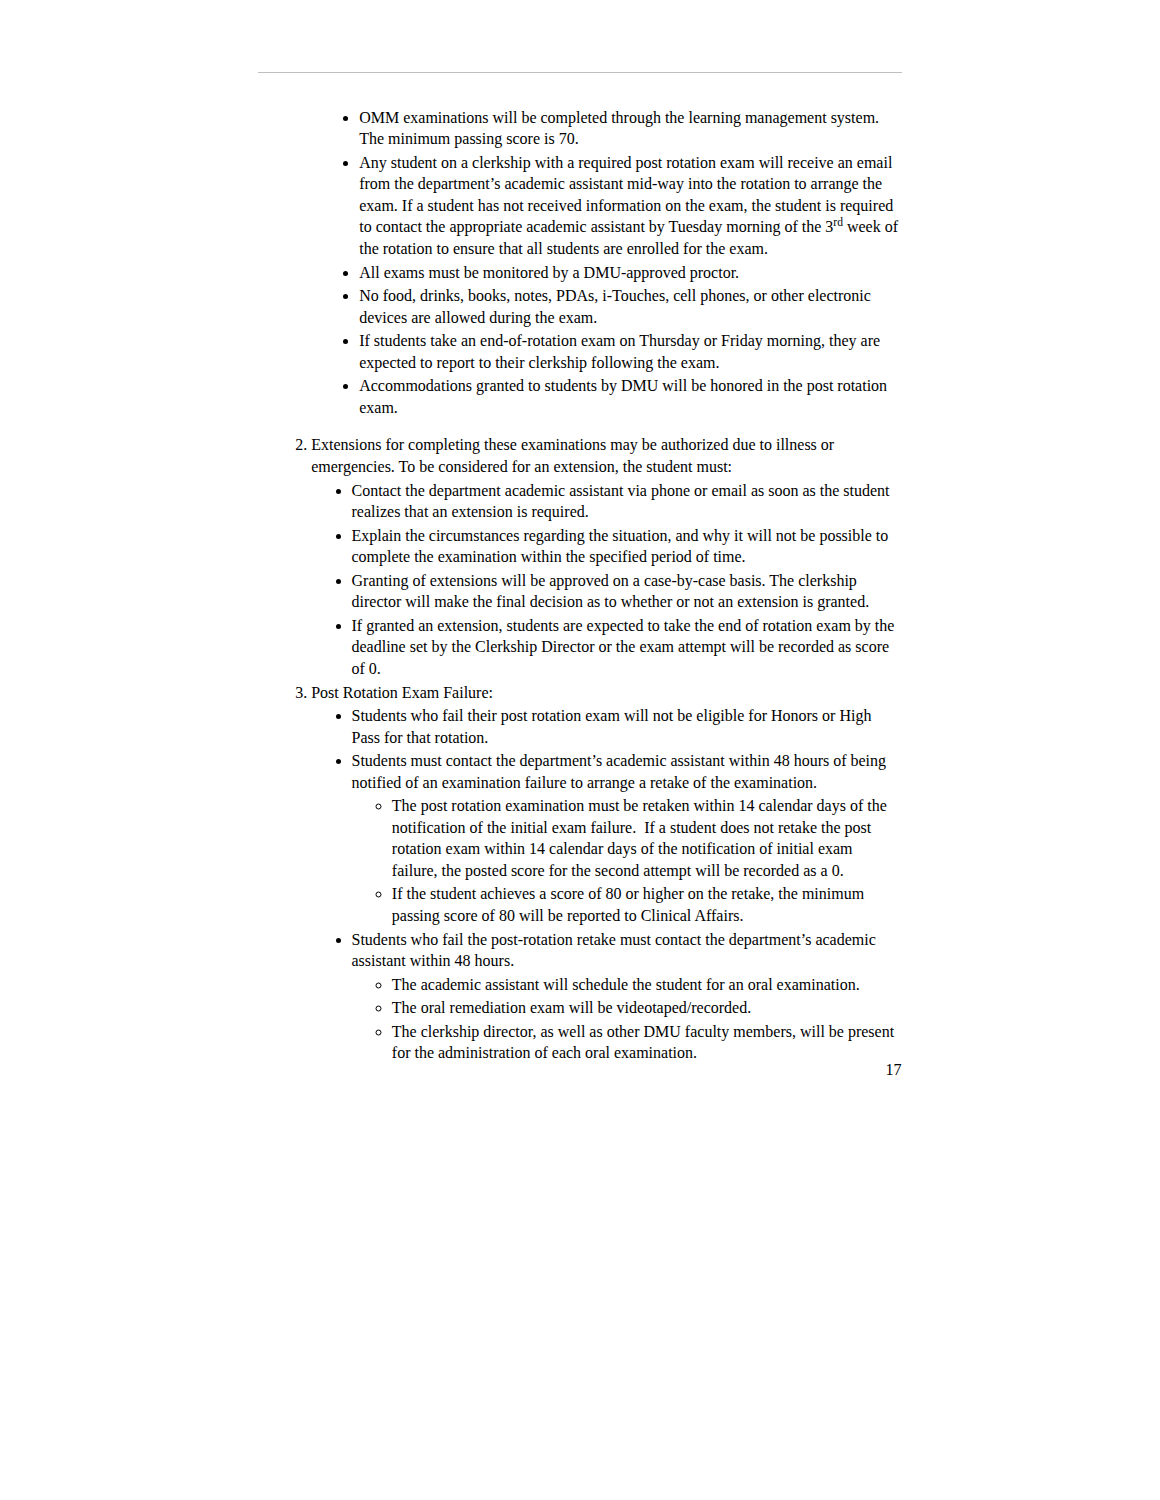OMM examinations will be completed through the learning management system. The minimum passing score is 70.
Any student on a clerkship with a required post rotation exam will receive an email from the department’s academic assistant mid-way into the rotation to arrange the exam. If a student has not received information on the exam, the student is required to contact the appropriate academic assistant by Tuesday morning of the 3rd week of the rotation to ensure that all students are enrolled for the exam.
All exams must be monitored by a DMU-approved proctor.
No food, drinks, books, notes, PDAs, i-Touches, cell phones, or other electronic devices are allowed during the exam.
If students take an end-of-rotation exam on Thursday or Friday morning, they are expected to report to their clerkship following the exam.
Accommodations granted to students by DMU will be honored in the post rotation exam.
Extensions for completing these examinations may be authorized due to illness or emergencies. To be considered for an extension, the student must:
Contact the department academic assistant via phone or email as soon as the student realizes that an extension is required.
Explain the circumstances regarding the situation, and why it will not be possible to complete the examination within the specified period of time.
Granting of extensions will be approved on a case-by-case basis. The clerkship director will make the final decision as to whether or not an extension is granted.
If granted an extension, students are expected to take the end of rotation exam by the deadline set by the Clerkship Director or the exam attempt will be recorded as score of 0.
Post Rotation Exam Failure:
Students who fail their post rotation exam will not be eligible for Honors or High Pass for that rotation.
Students must contact the department’s academic assistant within 48 hours of being notified of an examination failure to arrange a retake of the examination.
The post rotation examination must be retaken within 14 calendar days of the notification of the initial exam failure. If a student does not retake the post rotation exam within 14 calendar days of the notification of initial exam failure, the posted score for the second attempt will be recorded as a 0.
If the student achieves a score of 80 or higher on the retake, the minimum passing score of 80 will be reported to Clinical Affairs.
Students who fail the post-rotation retake must contact the department’s academic assistant within 48 hours.
The academic assistant will schedule the student for an oral examination.
The oral remediation exam will be videotaped/recorded.
The clerkship director, as well as other DMU faculty members, will be present for the administration of each oral examination.
17